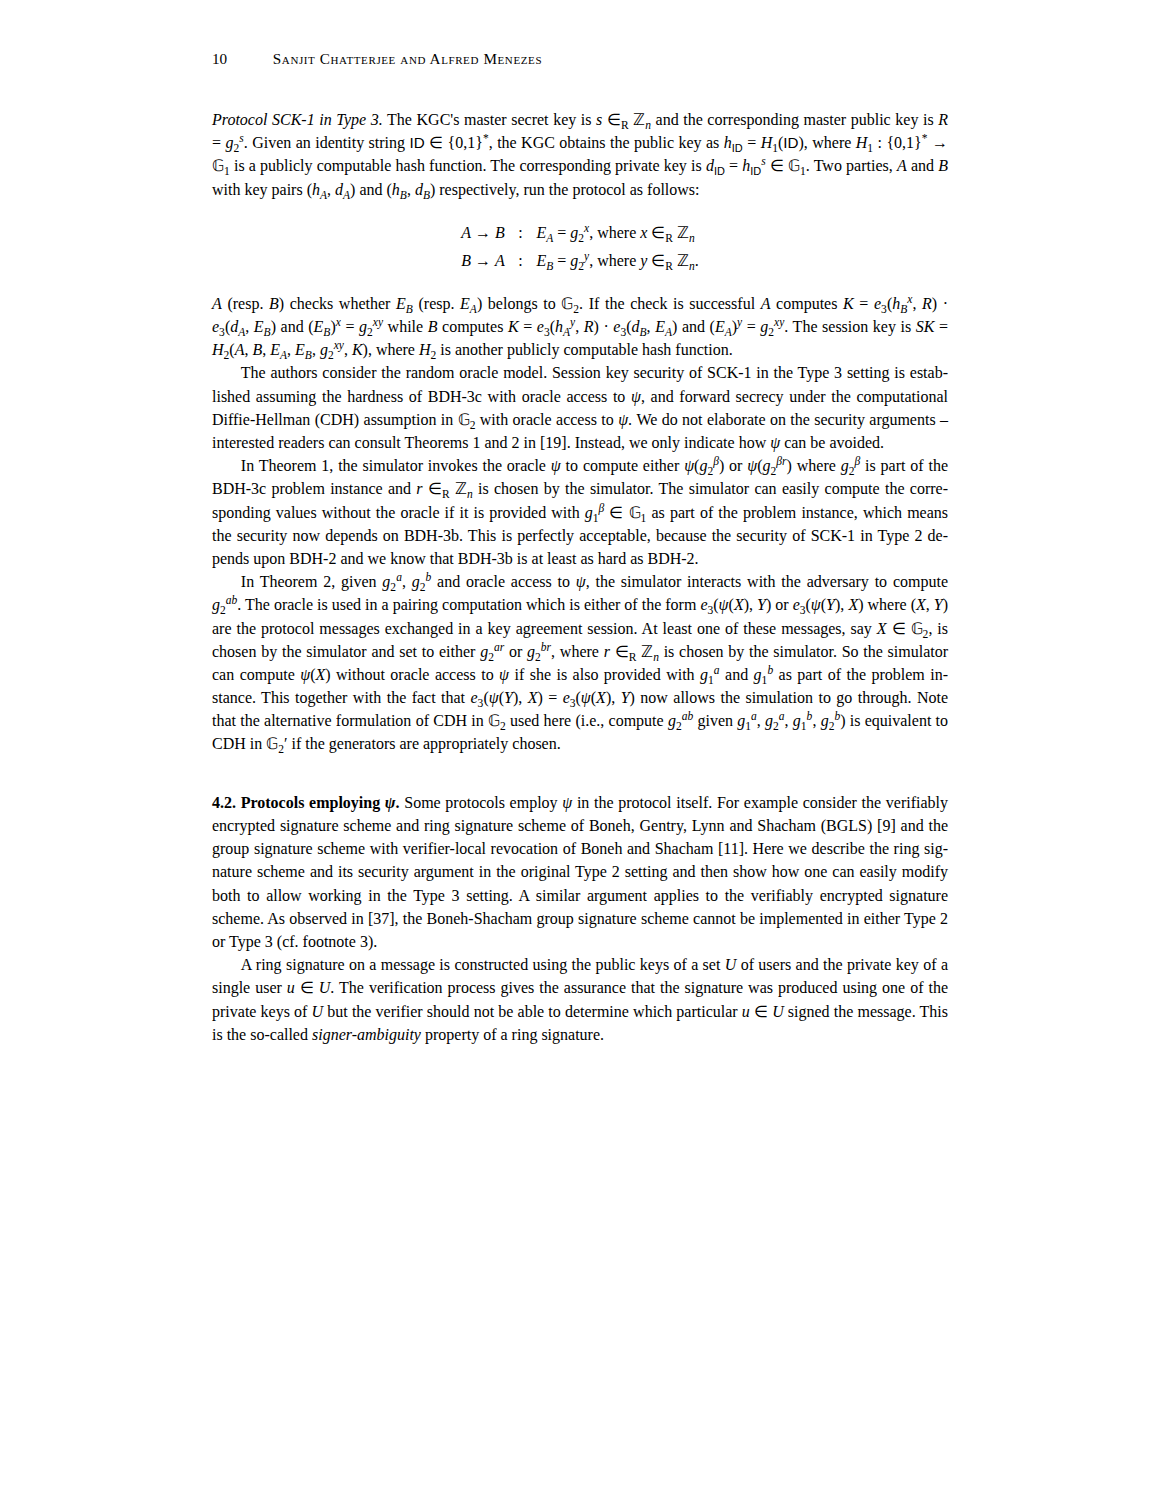10 Sanjit Chatterjee and Alfred Menezes
Protocol SCK-1 in Type 3. The KGC's master secret key is s ∈R ℤn and the corresponding master public key is R = g2s. Given an identity string ID ∈ {0,1}*, the KGC obtains the public key as hID = H1(ID), where H1 : {0,1}* → 𝔾1 is a publicly computable hash function. The corresponding private key is dID = hIDs ∈ 𝔾1. Two parties, A and B with key pairs (hA, dA) and (hB, dB) respectively, run the protocol as follows:
| A → B | : | E A = g 2 x , where x ∈ R ℤ n |
| B → A | : | E B = g 2 y , where y ∈ R ℤ n . |
A (resp. B) checks whether EB (resp. EA) belongs to 𝔾2. If the check is successful A computes K = e3(hBx, R) · e3(dA, EB) and (EB)x = g2xy while B computes K = e3(hAy, R) · e3(dB, EA) and (EA)y = g2xy. The session key is SK = H2(A, B, EA, EB, g2xy, K), where H2 is another publicly computable hash function.
The authors consider the random oracle model. Session key security of SCK-1 in the Type 3 setting is established assuming the hardness of BDH-3c with oracle access to ψ, and forward secrecy under the computational Diffie-Hellman (CDH) assumption in 𝔾2 with oracle access to ψ. We do not elaborate on the security arguments – interested readers can consult Theorems 1 and 2 in [19]. Instead, we only indicate how ψ can be avoided.
In Theorem 1, the simulator invokes the oracle ψ to compute either ψ(g2β) or ψ(g2βr) where g2β is part of the BDH-3c problem instance and r ∈R ℤn is chosen by the simulator. The simulator can easily compute the corresponding values without the oracle if it is provided with g1β ∈ 𝔾1 as part of the problem instance, which means the security now depends on BDH-3b. This is perfectly acceptable, because the security of SCK-1 in Type 2 depends upon BDH-2 and we know that BDH-3b is at least as hard as BDH-2.
In Theorem 2, given g2a, g2b and oracle access to ψ, the simulator interacts with the adversary to compute g2ab. The oracle is used in a pairing computation which is either of the form e3(ψ(X), Y) or e3(ψ(Y), X) where (X, Y) are the protocol messages exchanged in a key agreement session. At least one of these messages, say X ∈ 𝔾2, is chosen by the simulator and set to either g2ar or g2br, where r ∈R ℤn is chosen by the simulator. So the simulator can compute ψ(X) without oracle access to ψ if she is also provided with g1a and g1b as part of the problem instance. This together with the fact that e3(ψ(Y), X) = e3(ψ(X), Y) now allows the simulation to go through. Note that the alternative formulation of CDH in 𝔾2 used here (i.e., compute g2ab given g1a, g2a, g1b, g2b) is equivalent to CDH in 𝔾2′ if the generators are appropriately chosen.
4.2. Protocols employing ψ. Some protocols employ ψ in the protocol itself. For example consider the verifiably encrypted signature scheme and ring signature scheme of Boneh, Gentry, Lynn and Shacham (BGLS) [9] and the group signature scheme with verifier-local revocation of Boneh and Shacham [11]. Here we describe the ring signature scheme and its security argument in the original Type 2 setting and then show how one can easily modify both to allow working in the Type 3 setting. A similar argument applies to the verifiably encrypted signature scheme. As observed in [37], the Boneh-Shacham group signature scheme cannot be implemented in either Type 2 or Type 3 (cf. footnote 3).
A ring signature on a message is constructed using the public keys of a set U of users and the private key of a single user u ∈ U. The verification process gives the assurance that the signature was produced using one of the private keys of U but the verifier should not be able to determine which particular u ∈ U signed the message. This is the so-called signer-ambiguity property of a ring signature.